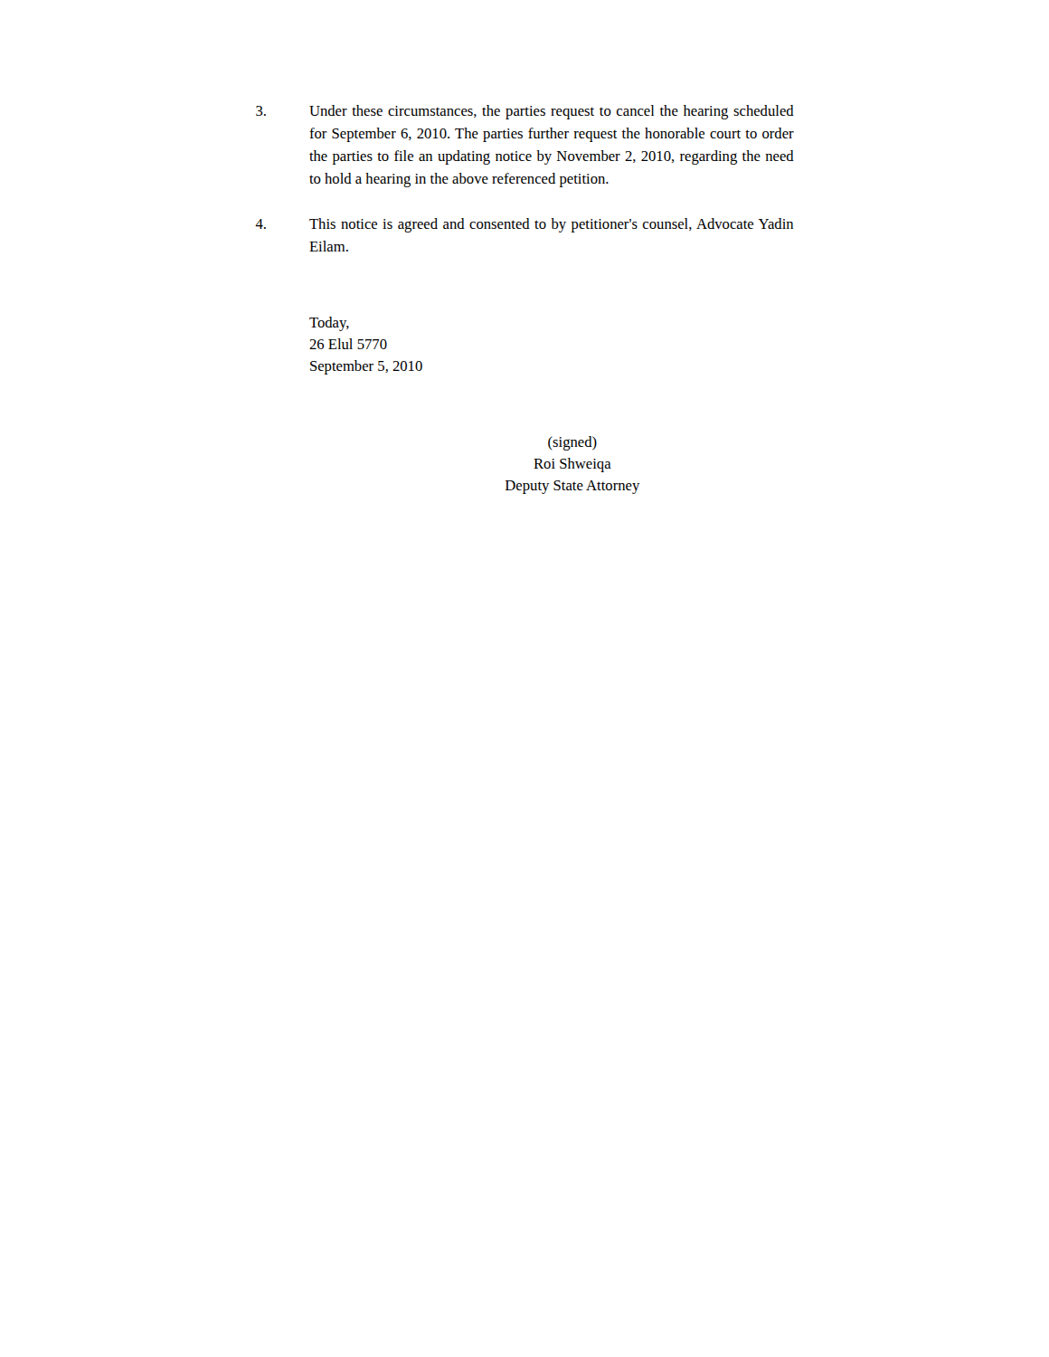3. Under these circumstances, the parties request to cancel the hearing scheduled for September 6, 2010. The parties further request the honorable court to order the parties to file an updating notice by November 2, 2010, regarding the need to hold a hearing in the above referenced petition.
4. This notice is agreed and consented to by petitioner's counsel, Advocate Yadin Eilam.
Today,
26 Elul 5770
September 5, 2010
(signed)
Roi Shweiqa
Deputy State Attorney